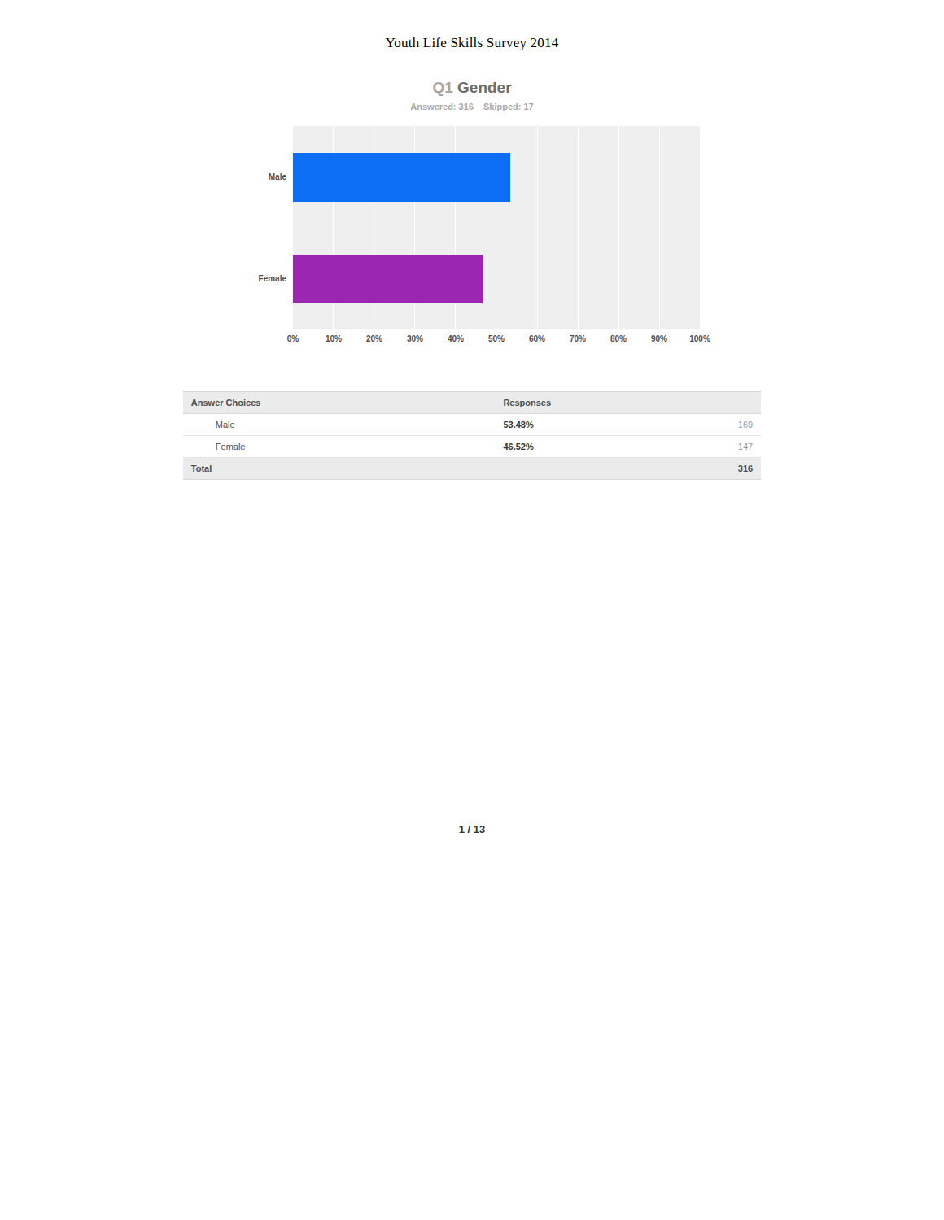Youth Life Skills Survey 2014
Q1 Gender
Answered: 316 Skipped: 17
Male
Female
0% 10% 20% 30% 40% 50% 60% 70% 80% 90% 100%
| Answer Choices | Responses |
| --- | --- |
| Male | 53.48% | 169 |
| Female | 46.52% | 147 |
| Total | | 316 |
1 / 13